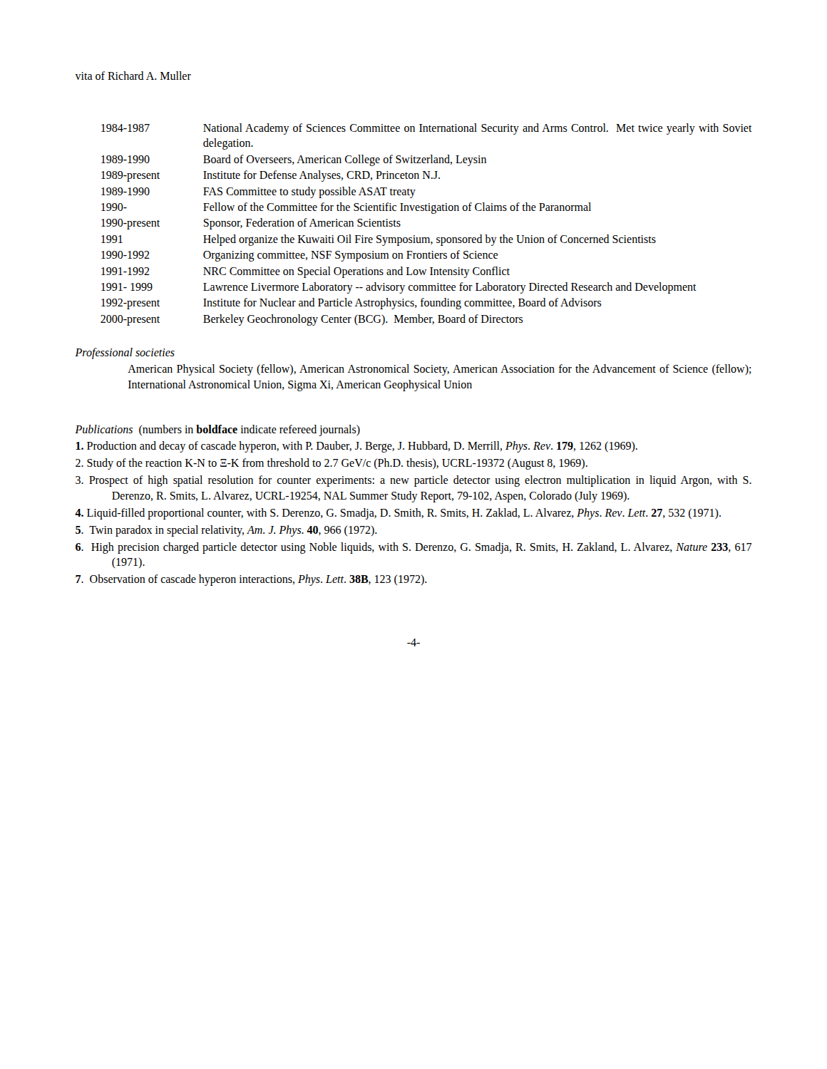vita of Richard A. Muller
1984-1987
National Academy of Sciences Committee on International Security and Arms Control. Met twice yearly with Soviet delegation.
1989-1990
Board of Overseers, American College of Switzerland, Leysin
1989-present
Institute for Defense Analyses, CRD, Princeton N.J.
1989-1990
FAS Committee to study possible ASAT treaty
1990-
Fellow of the Committee for the Scientific Investigation of Claims of the Paranormal
1990-present
Sponsor, Federation of American Scientists
1991
Helped organize the Kuwaiti Oil Fire Symposium, sponsored by the Union of Concerned Scientists
1990-1992
Organizing committee, NSF Symposium on Frontiers of Science
1991-1992
NRC Committee on Special Operations and Low Intensity Conflict
1991- 1999
Lawrence Livermore Laboratory -- advisory committee for Laboratory Directed Research and Development
1992-present
Institute for Nuclear and Particle Astrophysics, founding committee, Board of Advisors
2000-present
Berkeley Geochronology Center (BCG). Member, Board of Directors
Professional societies
American Physical Society (fellow), American Astronomical Society, American Association for the Advancement of Science (fellow); International Astronomical Union, Sigma Xi, American Geophysical Union
Publications (numbers in boldface indicate refereed journals)
1. Production and decay of cascade hyperon, with P. Dauber, J. Berge, J. Hubbard, D. Merrill, Phys. Rev. 179, 1262 (1969).
2. Study of the reaction K-N to Ξ-K from threshold to 2.7 GeV/c (Ph.D. thesis), UCRL-19372 (August 8, 1969).
3. Prospect of high spatial resolution for counter experiments: a new particle detector using electron multiplication in liquid Argon, with S. Derenzo, R. Smits, L. Alvarez, UCRL-19254, NAL Summer Study Report, 79-102, Aspen, Colorado (July 1969).
4. Liquid-filled proportional counter, with S. Derenzo, G. Smadja, D. Smith, R. Smits, H. Zaklad, L. Alvarez, Phys. Rev. Lett. 27, 532 (1971).
5. Twin paradox in special relativity, Am. J. Phys. 40, 966 (1972).
6. High precision charged particle detector using Noble liquids, with S. Derenzo, G. Smadja, R. Smits, H. Zakland, L. Alvarez, Nature 233, 617 (1971).
7. Observation of cascade hyperon interactions, Phys. Lett. 38B, 123 (1972).
-4-